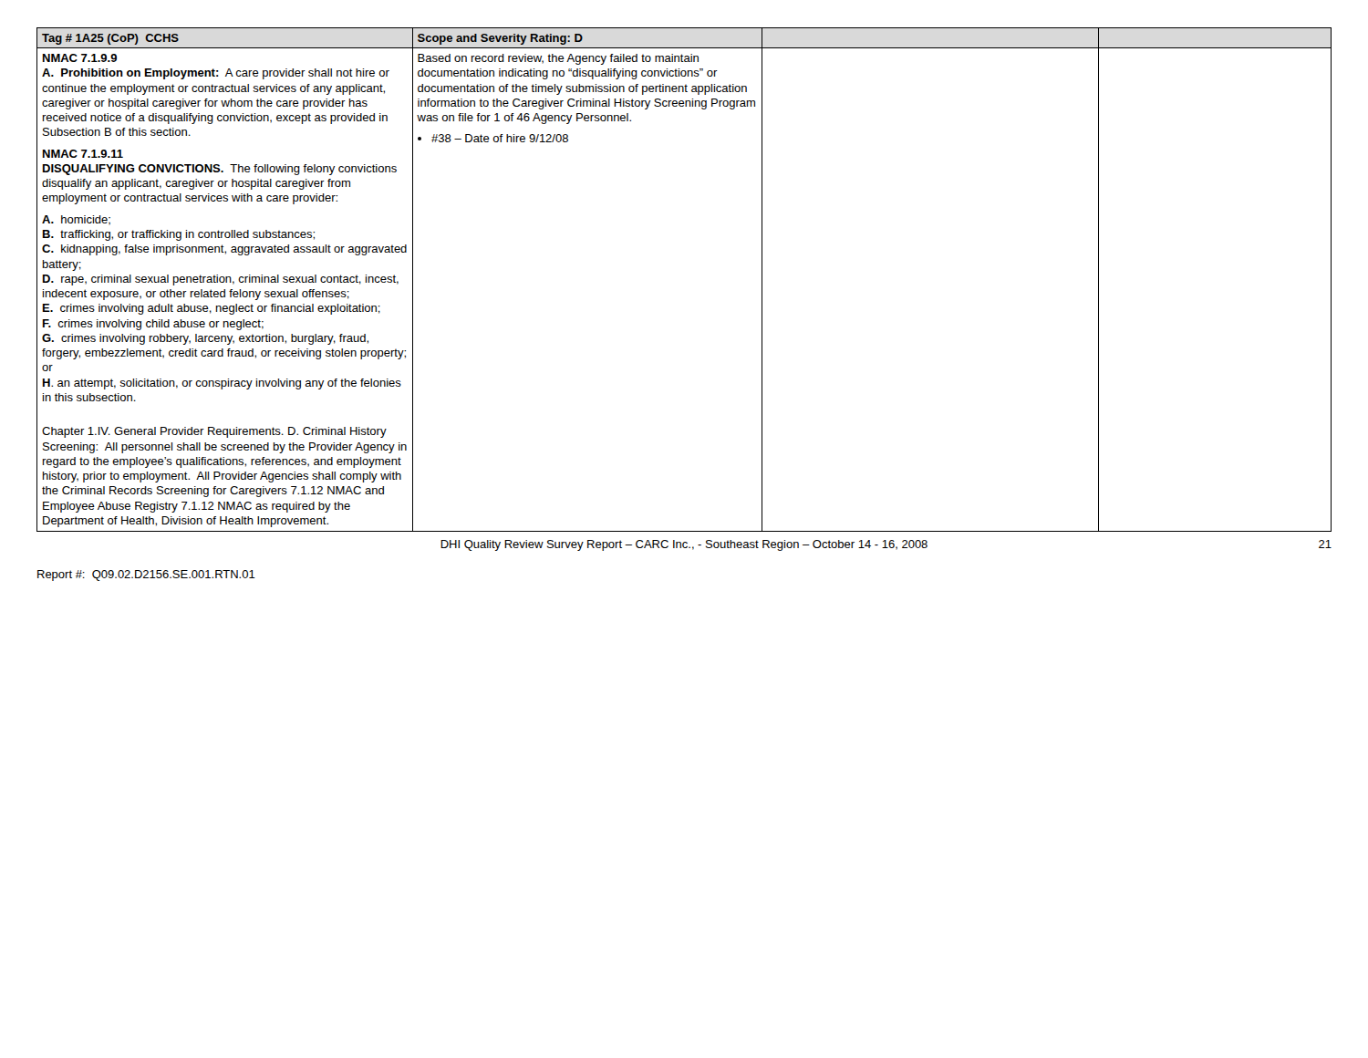| Tag # 1A25 (CoP) CCHS | Scope and Severity Rating: D | | |
| --- | --- | --- | --- |
| NMAC 7.1.9.9 A. Prohibition on Employment: A care provider shall not hire or continue the employment or contractual services of any applicant, caregiver or hospital caregiver for whom the care provider has received notice of a disqualifying conviction, except as provided in Subsection B of this section. NMAC 7.1.9.11 DISQUALIFYING CONVICTIONS. The following felony convictions disqualify an applicant, caregiver or hospital caregiver from employment or contractual services with a care provider: A. homicide; B. trafficking, or trafficking in controlled substances; C. kidnapping, false imprisonment, aggravated assault or aggravated battery; D. rape, criminal sexual penetration, criminal sexual contact, incest, indecent exposure, or other related felony sexual offenses; E. crimes involving adult abuse, neglect or financial exploitation; F. crimes involving child abuse or neglect; G. crimes involving robbery, larceny, extortion, burglary, fraud, forgery, embezzlement, credit card fraud, or receiving stolen property; or H . an attempt, solicitation, or conspiracy involving any of the felonies in this subsection. Chapter 1.IV. General Provider Requirements. D. Criminal History Screening: All personnel shall be screened by the Provider Agency in regard to the employee’s qualifications, references, and employment history, prior to employment. All Provider Agencies shall comply with the Criminal Records Screening for Caregivers 7.1.12 NMAC and Employee Abuse Registry 7.1.12 NMAC as required by the Department of Health, Division of Health Improvement. | Based on record review, the Agency failed to maintain documentation indicating no “disqualifying convictions” or documentation of the timely submission of pertinent application information to the Caregiver Criminal History Screening Program was on file for 1 of 46 Agency Personnel. #38 – Date of hire 9/12/08 | | |
DHI Quality Review Survey Report – CARC Inc., - Southeast Region – October 14 - 16, 2008
21
Report #: Q09.02.D2156.SE.001.RTN.01